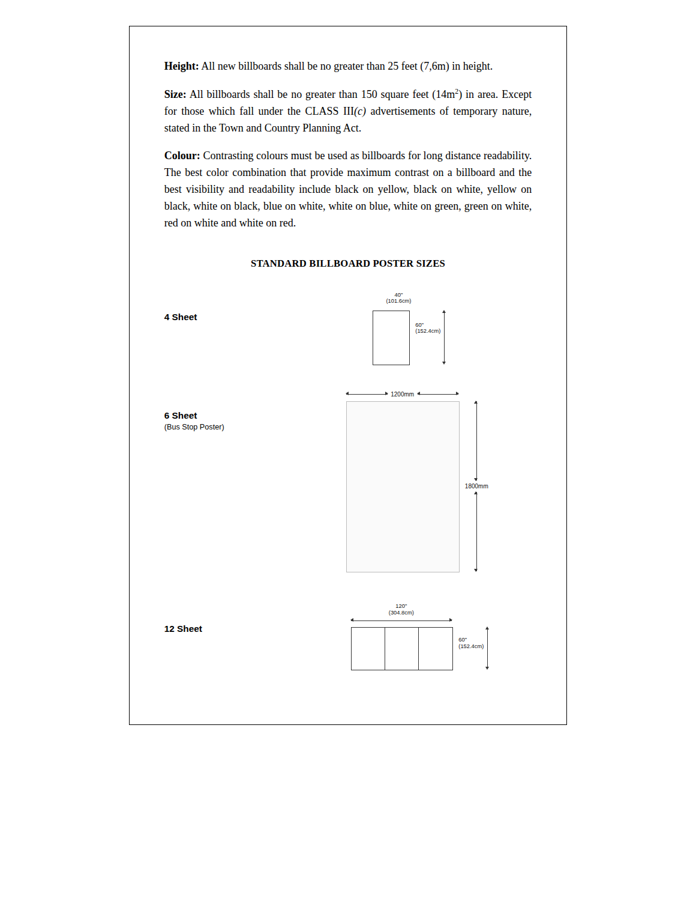Height: All new billboards shall be no greater than 25 feet (7,6m) in height.
Size: All billboards shall be no greater than 150 square feet (14m2) in area. Except for those which fall under the CLASS III(c) advertisements of temporary nature, stated in the Town and Country Planning Act.
Colour: Contrasting colours must be used as billboards for long distance readability. The best color combination that provide maximum contrast on a billboard and the best visibility and readability include black on yellow, black on white, yellow on black, white on black, blue on white, white on blue, white on green, green on white, red on white and white on red.
STANDARD BILLBOARD POSTER SIZES
4 Sheet
40"
(101.6cm)
60"
(152.4cm)
6 Sheet(Bus Stop Poster)
1200mm
1800mm
12 Sheet
120"
(304.8cm)
60"
(152.4cm)